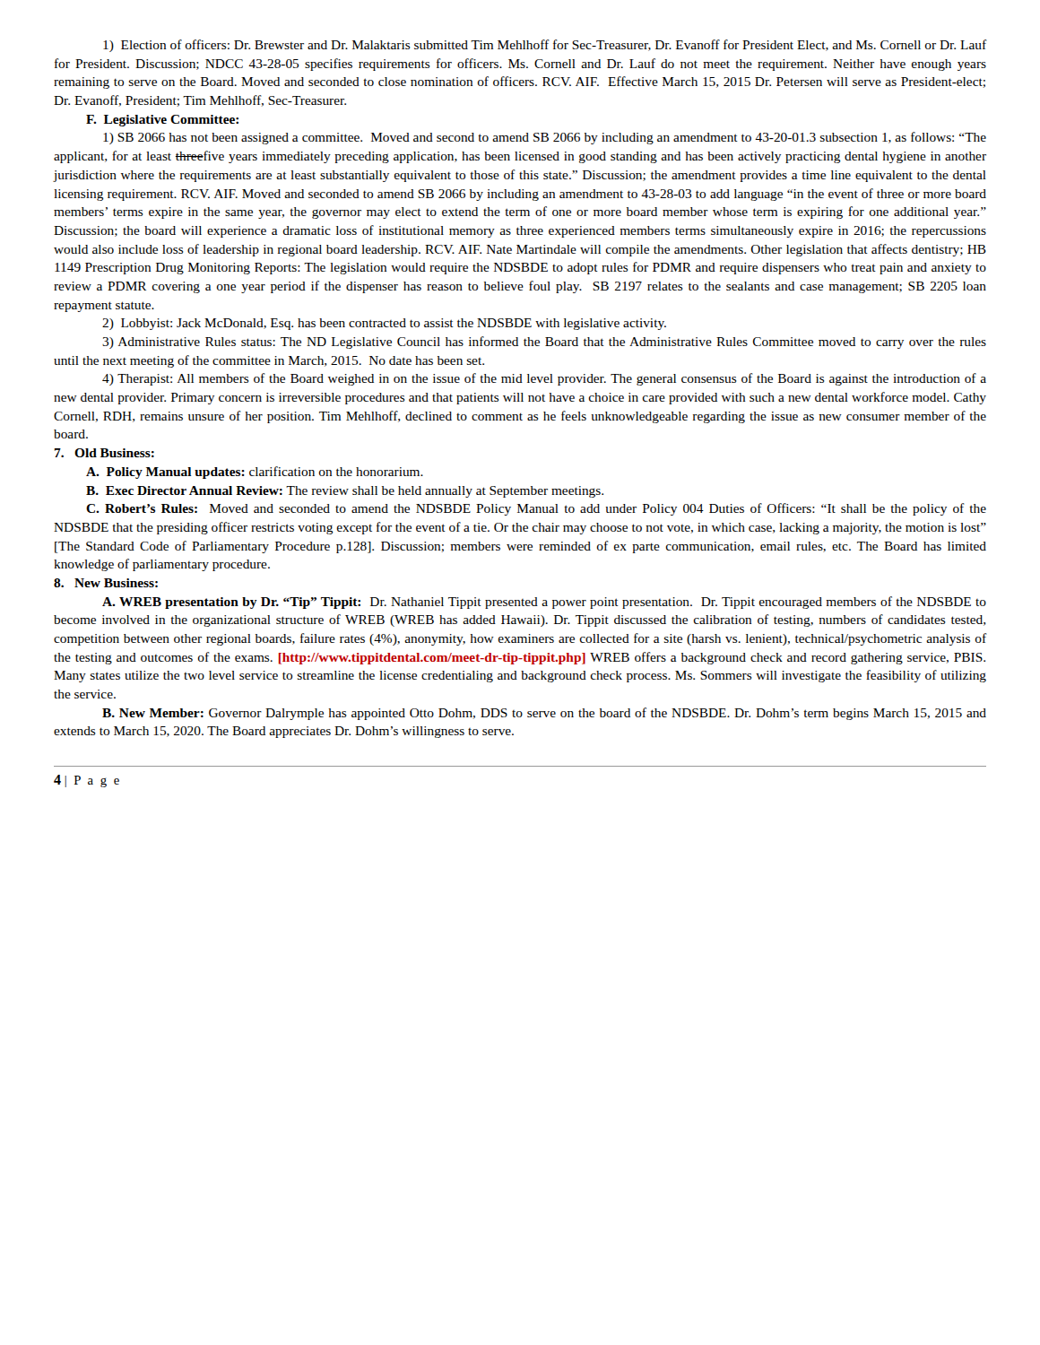1) Election of officers: Dr. Brewster and Dr. Malaktaris submitted Tim Mehlhoff for Sec-Treasurer, Dr. Evanoff for President Elect, and Ms. Cornell or Dr. Lauf for President. Discussion; NDCC 43-28-05 specifies requirements for officers. Ms. Cornell and Dr. Lauf do not meet the requirement. Neither have enough years remaining to serve on the Board. Moved and seconded to close nomination of officers. RCV. AIF. Effective March 15, 2015 Dr. Petersen will serve as President-elect; Dr. Evanoff, President; Tim Mehlhoff, Sec-Treasurer.
F. Legislative Committee:
1) SB 2066 has not been assigned a committee. Moved and second to amend SB 2066 by including an amendment to 43-20-01.3 subsection 1, as follows: “The applicant, for at least threefive years immediately preceding application, has been licensed in good standing and has been actively practicing dental hygiene in another jurisdiction where the requirements are at least substantially equivalent to those of this state.” Discussion; the amendment provides a time line equivalent to the dental licensing requirement. RCV. AIF. Moved and seconded to amend SB 2066 by including an amendment to 43-28-03 to add language “in the event of three or more board members’ terms expire in the same year, the governor may elect to extend the term of one or more board member whose term is expiring for one additional year.” Discussion; the board will experience a dramatic loss of institutional memory as three experienced members terms simultaneously expire in 2016; the repercussions would also include loss of leadership in regional board leadership. RCV. AIF. Nate Martindale will compile the amendments. Other legislation that affects dentistry; HB 1149 Prescription Drug Monitoring Reports: The legislation would require the NDSBDE to adopt rules for PDMR and require dispensers who treat pain and anxiety to review a PDMR covering a one year period if the dispenser has reason to believe foul play. SB 2197 relates to the sealants and case management; SB 2205 loan repayment statute.
2) Lobbyist: Jack McDonald, Esq. has been contracted to assist the NDSBDE with legislative activity.
3) Administrative Rules status: The ND Legislative Council has informed the Board that the Administrative Rules Committee moved to carry over the rules until the next meeting of the committee in March, 2015. No date has been set.
4) Therapist: All members of the Board weighed in on the issue of the mid level provider. The general consensus of the Board is against the introduction of a new dental provider. Primary concern is irreversible procedures and that patients will not have a choice in care provided with such a new dental workforce model. Cathy Cornell, RDH, remains unsure of her position. Tim Mehlhoff, declined to comment as he feels unknowledgeable regarding the issue as new consumer member of the board.
7. Old Business:
A. Policy Manual updates: clarification on the honorarium.
B. Exec Director Annual Review: The review shall be held annually at September meetings.
C. Robert’s Rules: Moved and seconded to amend the NDSBDE Policy Manual to add under Policy 004 Duties of Officers: “It shall be the policy of the NDSBDE that the presiding officer restricts voting except for the event of a tie. Or the chair may choose to not vote, in which case, lacking a majority, the motion is lost” [The Standard Code of Parliamentary Procedure p.128]. Discussion; members were reminded of ex parte communication, email rules, etc. The Board has limited knowledge of parliamentary procedure.
8. New Business:
A. WREB presentation by Dr. “Tip” Tippit: Dr. Nathaniel Tippit presented a power point presentation. Dr. Tippit encouraged members of the NDSBDE to become involved in the organizational structure of WREB (WREB has added Hawaii). Dr. Tippit discussed the calibration of testing, numbers of candidates tested, competition between other regional boards, failure rates (4%), anonymity, how examiners are collected for a site (harsh vs. lenient), technical/psychometric analysis of the testing and outcomes of the exams. [http://www.tippitdental.com/meet-dr-tip-tippit.php] WREB offers a background check and record gathering service, PBIS. Many states utilize the two level service to streamline the license credentialing and background check process. Ms. Sommers will investigate the feasibility of utilizing the service.
B. New Member: Governor Dalrymple has appointed Otto Dohm, DDS to serve on the board of the NDSBDE. Dr. Dohm’s term begins March 15, 2015 and extends to March 15, 2020. The Board appreciates Dr. Dohm’s willingness to serve.
4 | P a g e